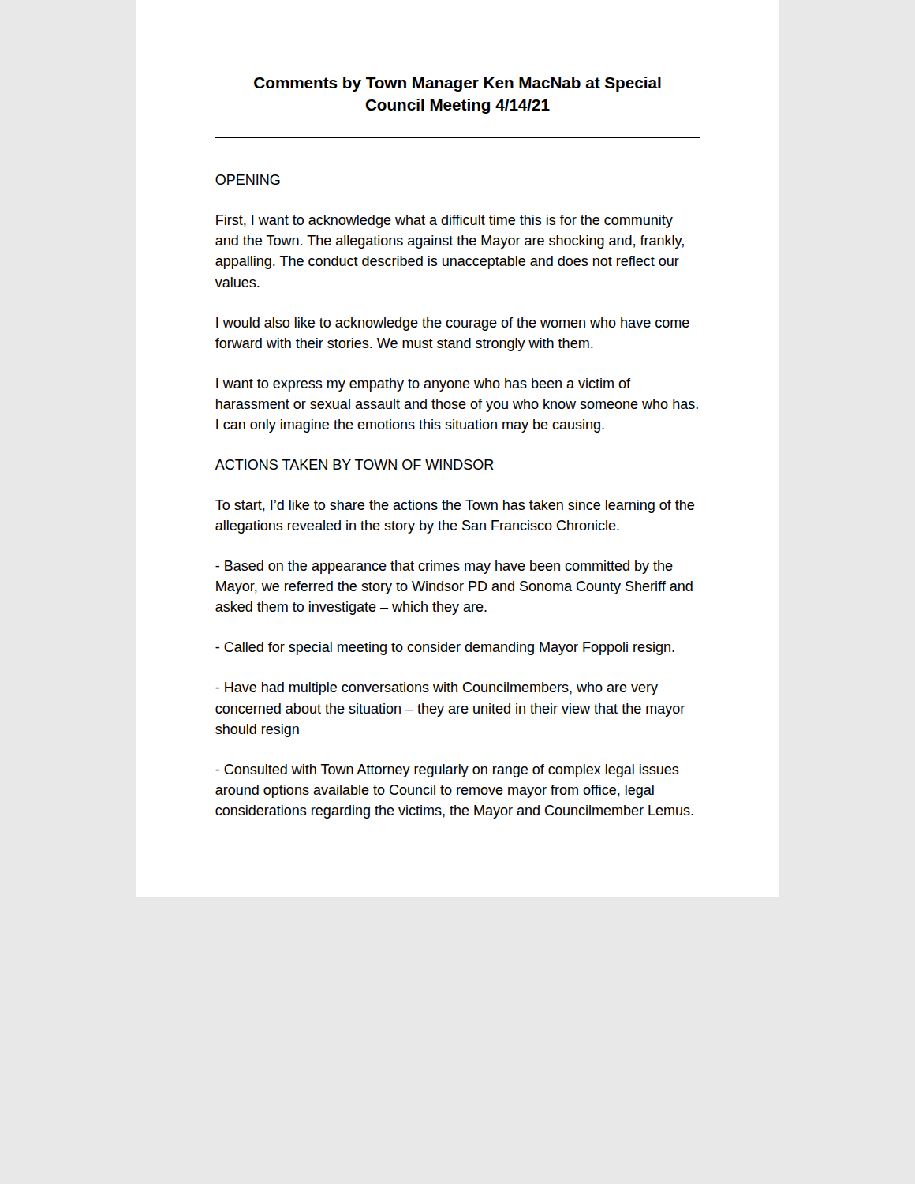Comments by Town Manager Ken MacNab at Special Council Meeting 4/14/21
OPENING
First, I want to acknowledge what a difficult time this is for the community and the Town. The allegations against the Mayor are shocking and, frankly, appalling. The conduct described is unacceptable and does not reflect our values.
I would also like to acknowledge the courage of the women who have come forward with their stories. We must stand strongly with them.
I want to express my empathy to anyone who has been a victim of harassment or sexual assault and those of you who know someone who has. I can only imagine the emotions this situation may be causing.
ACTIONS TAKEN BY TOWN OF WINDSOR
To start, I’d like to share the actions the Town has taken since learning of the allegations revealed in the story by the San Francisco Chronicle.
- Based on the appearance that crimes may have been committed by the Mayor, we referred the story to Windsor PD and Sonoma County Sheriff and asked them to investigate – which they are.
- Called for special meeting to consider demanding Mayor Foppoli resign.
- Have had multiple conversations with Councilmembers, who are very concerned about the situation – they are united in their view that the mayor should resign
- Consulted with Town Attorney regularly on range of complex legal issues around options available to Council to remove mayor from office, legal considerations regarding the victims, the Mayor and Councilmember Lemus.